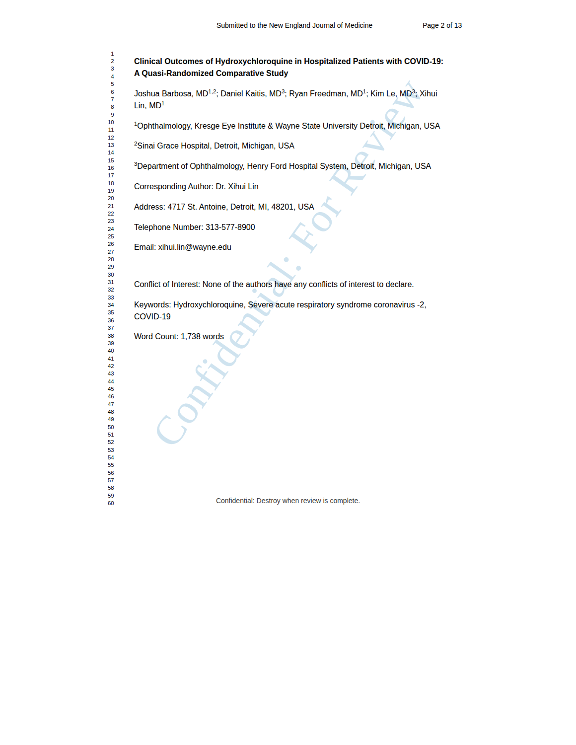Submitted to the New England Journal of Medicine
Page 2 of 13
1
2
3
4
5
6
7
8
9
10
11
12
13
14
15
16
17
18
19
20
21
22
23
24
25
26
27
28
29
30
31
32
33
34
35
36
37
38
39
40
41
42
43
44
45
46
47
48
49
50
51
52
53
54
55
56
57
58
59
60
Confidential: For Review
Clinical Outcomes of Hydroxychloroquine in Hospitalized Patients with COVID-19: A Quasi-Randomized Comparative Study
Joshua Barbosa, MD1,2; Daniel Kaitis, MD3; Ryan Freedman, MD1; Kim Le, MD3; Xihui Lin, MD1
1Ophthalmology, Kresge Eye Institute & Wayne State University Detroit, Michigan, USA
2Sinai Grace Hospital, Detroit, Michigan, USA
3Department of Ophthalmology, Henry Ford Hospital System, Detroit, Michigan, USA
Corresponding Author: Dr. Xihui Lin
Address: 4717 St. Antoine, Detroit, MI, 48201, USA
Telephone Number: 313-577-8900
Email: xihui.lin@wayne.edu
Conflict of Interest: None of the authors have any conflicts of interest to declare.
Keywords: Hydroxychloroquine, Severe acute respiratory syndrome coronavirus -2, COVID-19
Word Count: 1,738 words
Confidential: Destroy when review is complete.